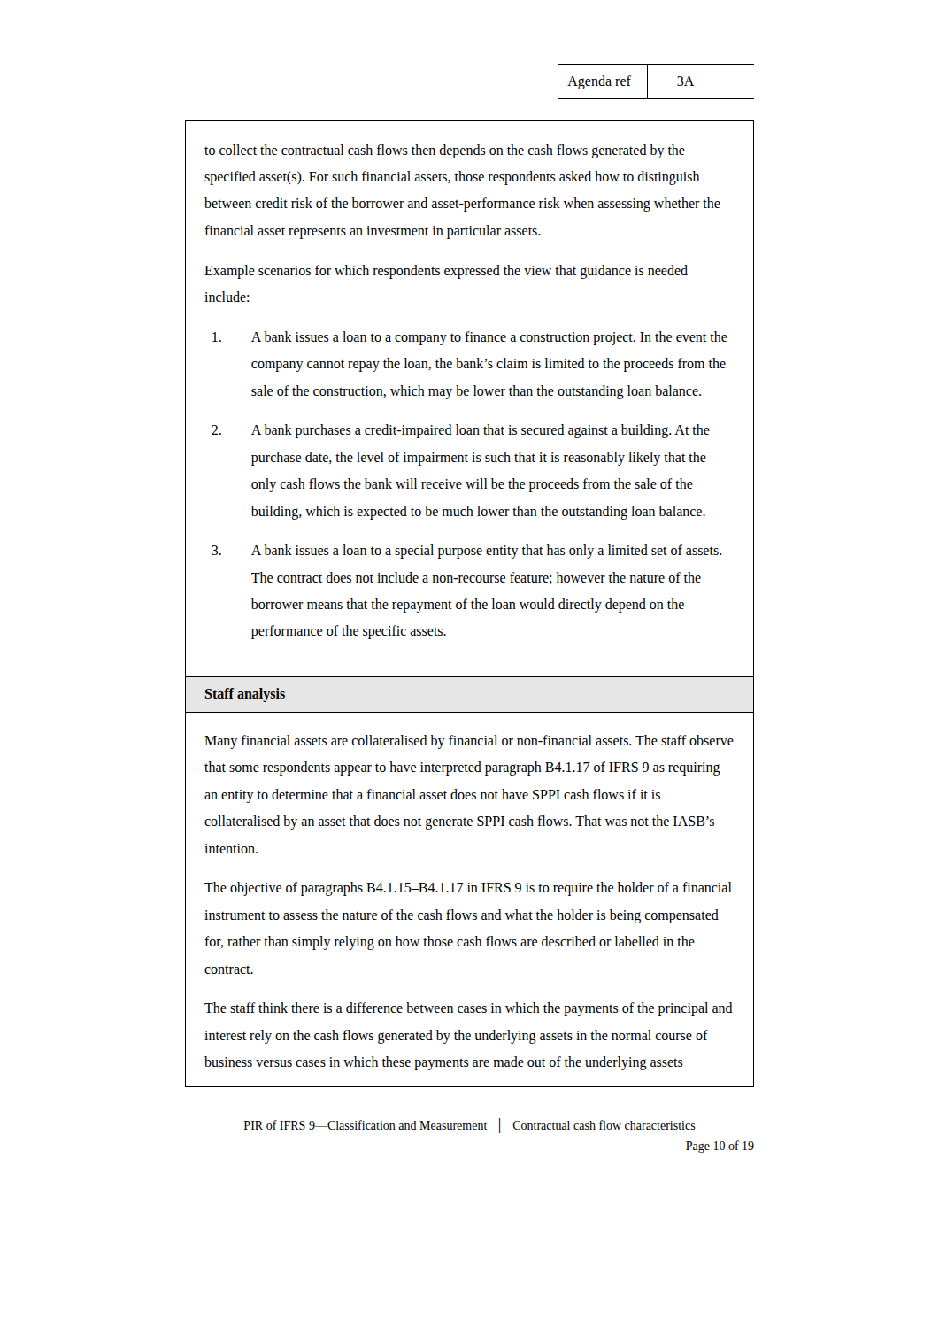Agenda ref
3A
to collect the contractual cash flows then depends on the cash flows generated by the specified asset(s). For such financial assets, those respondents asked how to distinguish between credit risk of the borrower and asset-performance risk when assessing whether the financial asset represents an investment in particular assets.
Example scenarios for which respondents expressed the view that guidance is needed include:
A bank issues a loan to a company to finance a construction project. In the event the company cannot repay the loan, the bank’s claim is limited to the proceeds from the sale of the construction, which may be lower than the outstanding loan balance.
A bank purchases a credit-impaired loan that is secured against a building. At the purchase date, the level of impairment is such that it is reasonably likely that the only cash flows the bank will receive will be the proceeds from the sale of the building, which is expected to be much lower than the outstanding loan balance.
A bank issues a loan to a special purpose entity that has only a limited set of assets. The contract does not include a non-recourse feature; however the nature of the borrower means that the repayment of the loan would directly depend on the performance of the specific assets.
Staff analysis
Many financial assets are collateralised by financial or non-financial assets. The staff observe that some respondents appear to have interpreted paragraph B4.1.17 of IFRS 9 as requiring an entity to determine that a financial asset does not have SPPI cash flows if it is collateralised by an asset that does not generate SPPI cash flows. That was not the IASB’s intention.
The objective of paragraphs B4.1.15–B4.1.17 in IFRS 9 is to require the holder of a financial instrument to assess the nature of the cash flows and what the holder is being compensated for, rather than simply relying on how those cash flows are described or labelled in the contract.
The staff think there is a difference between cases in which the payments of the principal and interest rely on the cash flows generated by the underlying assets in the normal course of business versus cases in which these payments are made out of the underlying assets
PIR of IFRS 9—Classification and Measurement │ Contractual cash flow characteristics
Page 10 of 19